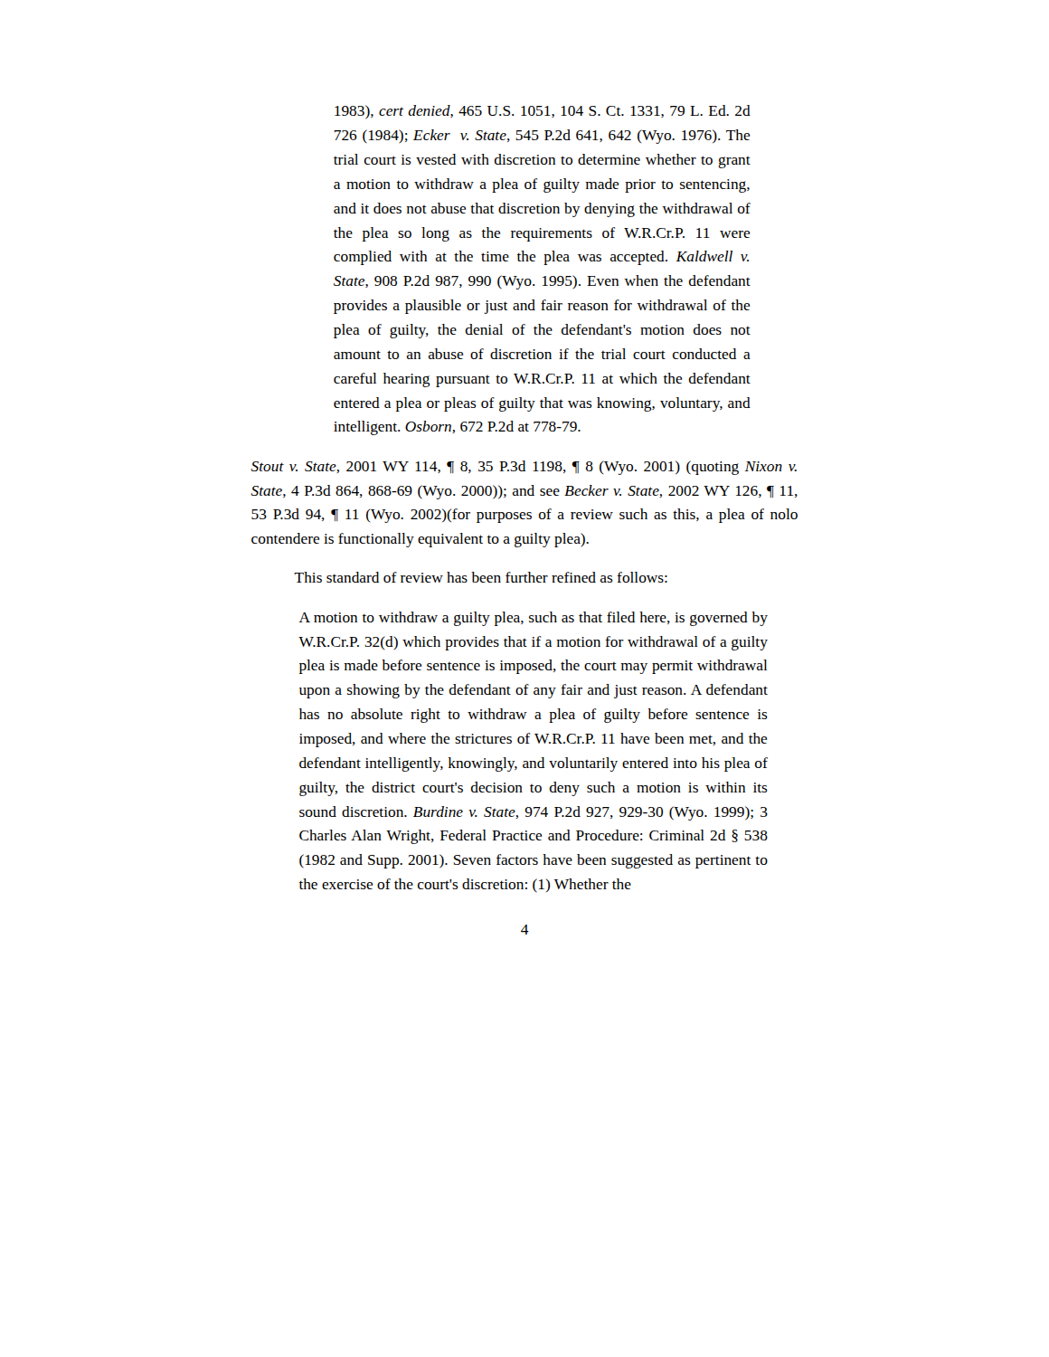1983), cert denied, 465 U.S. 1051, 104 S. Ct. 1331, 79 L. Ed. 2d 726 (1984); Ecker v. State, 545 P.2d 641, 642 (Wyo. 1976). The trial court is vested with discretion to determine whether to grant a motion to withdraw a plea of guilty made prior to sentencing, and it does not abuse that discretion by denying the withdrawal of the plea so long as the requirements of W.R.Cr.P. 11 were complied with at the time the plea was accepted. Kaldwell v. State, 908 P.2d 987, 990 (Wyo. 1995). Even when the defendant provides a plausible or just and fair reason for withdrawal of the plea of guilty, the denial of the defendant's motion does not amount to an abuse of discretion if the trial court conducted a careful hearing pursuant to W.R.Cr.P. 11 at which the defendant entered a plea or pleas of guilty that was knowing, voluntary, and intelligent. Osborn, 672 P.2d at 778-79.
Stout v. State, 2001 WY 114, ¶ 8, 35 P.3d 1198, ¶ 8 (Wyo. 2001) (quoting Nixon v. State, 4 P.3d 864, 868-69 (Wyo. 2000)); and see Becker v. State, 2002 WY 126, ¶ 11, 53 P.3d 94, ¶ 11 (Wyo. 2002)(for purposes of a review such as this, a plea of nolo contendere is functionally equivalent to a guilty plea).
This standard of review has been further refined as follows:
A motion to withdraw a guilty plea, such as that filed here, is governed by W.R.Cr.P. 32(d) which provides that if a motion for withdrawal of a guilty plea is made before sentence is imposed, the court may permit withdrawal upon a showing by the defendant of any fair and just reason. A defendant has no absolute right to withdraw a plea of guilty before sentence is imposed, and where the strictures of W.R.Cr.P. 11 have been met, and the defendant intelligently, knowingly, and voluntarily entered into his plea of guilty, the district court's decision to deny such a motion is within its sound discretion. Burdine v. State, 974 P.2d 927, 929-30 (Wyo. 1999); 3 Charles Alan Wright, Federal Practice and Procedure: Criminal 2d § 538 (1982 and Supp. 2001). Seven factors have been suggested as pertinent to the exercise of the court's discretion: (1) Whether the
4